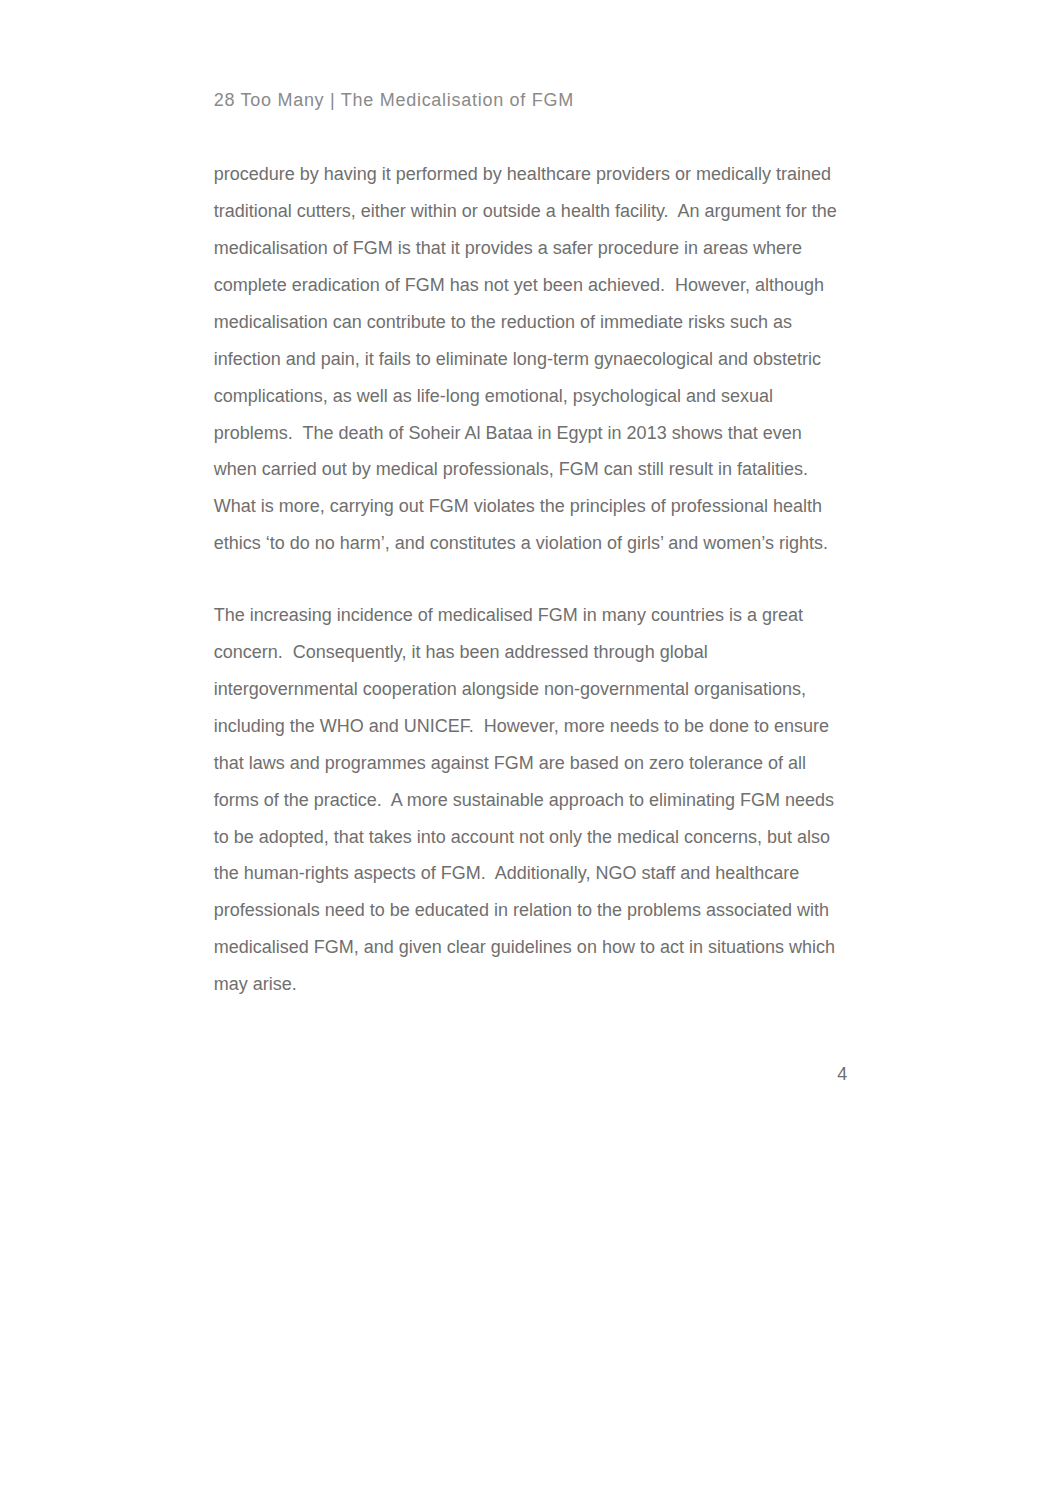28 Too Many | The Medicalisation of FGM
procedure by having it performed by healthcare providers or medically trained traditional cutters, either within or outside a health facility. An argument for the medicalisation of FGM is that it provides a safer procedure in areas where complete eradication of FGM has not yet been achieved. However, although medicalisation can contribute to the reduction of immediate risks such as infection and pain, it fails to eliminate long-term gynaecological and obstetric complications, as well as life-long emotional, psychological and sexual problems. The death of Soheir Al Bataa in Egypt in 2013 shows that even when carried out by medical professionals, FGM can still result in fatalities. What is more, carrying out FGM violates the principles of professional health ethics ‘to do no harm’, and constitutes a violation of girls’ and women’s rights.
The increasing incidence of medicalised FGM in many countries is a great concern. Consequently, it has been addressed through global intergovernmental cooperation alongside non-governmental organisations, including the WHO and UNICEF. However, more needs to be done to ensure that laws and programmes against FGM are based on zero tolerance of all forms of the practice. A more sustainable approach to eliminating FGM needs to be adopted, that takes into account not only the medical concerns, but also the human-rights aspects of FGM. Additionally, NGO staff and healthcare professionals need to be educated in relation to the problems associated with medicalised FGM, and given clear guidelines on how to act in situations which may arise.
4